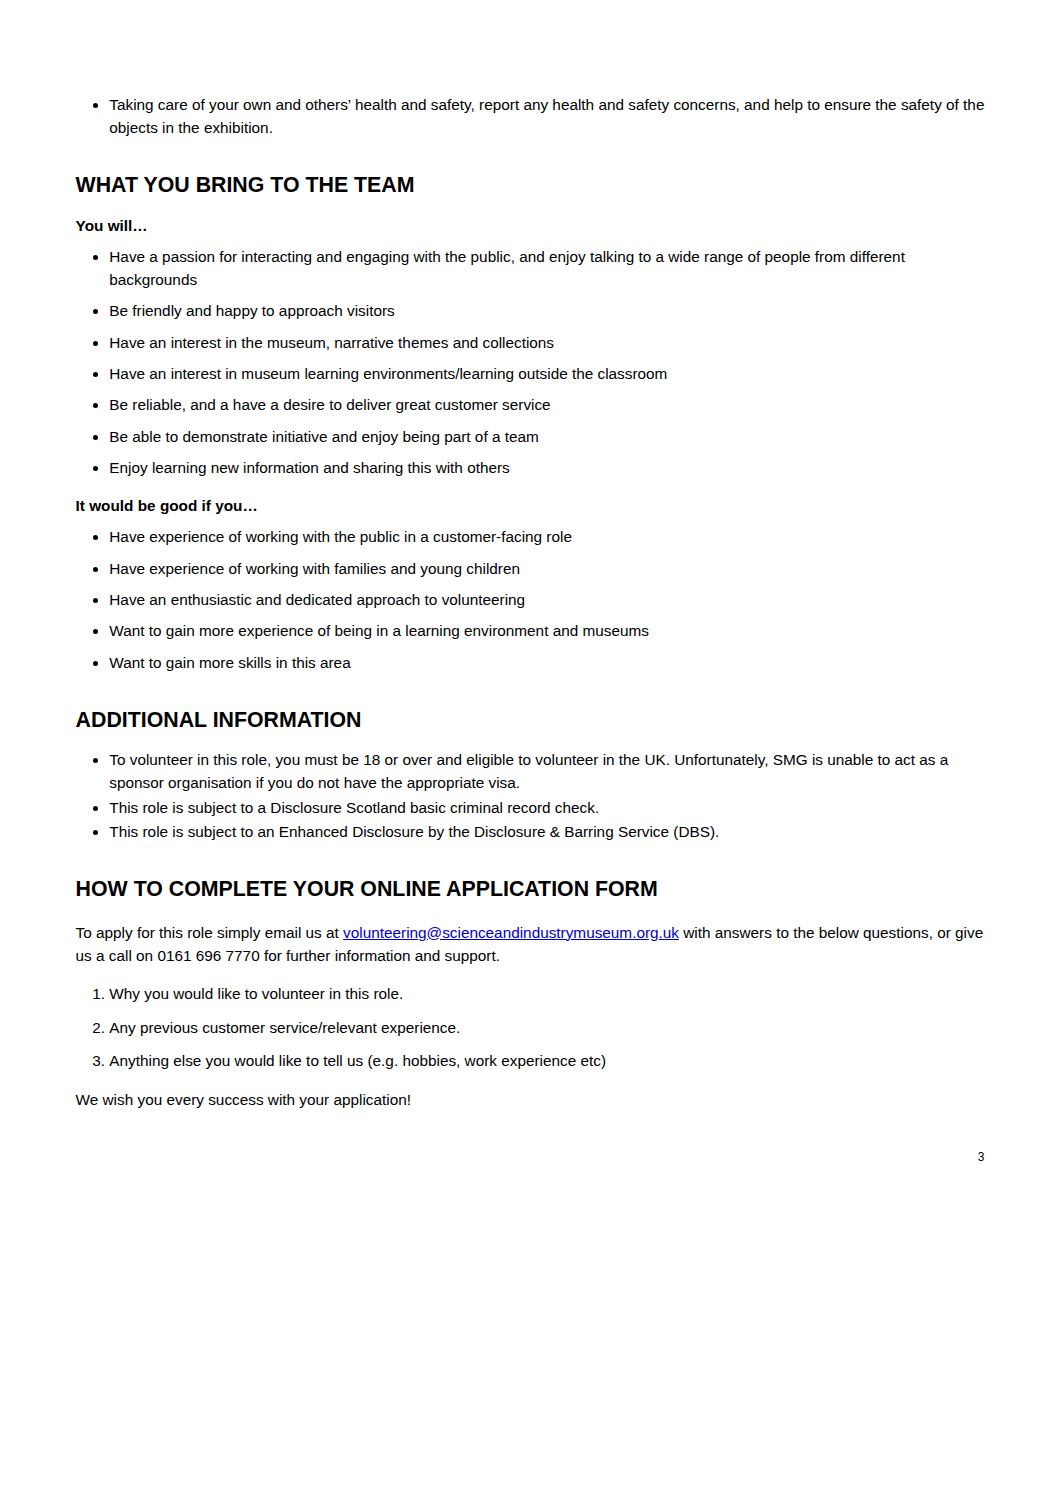Taking care of your own and others’ health and safety, report any health and safety concerns, and help to ensure the safety of the objects in the exhibition.
WHAT YOU BRING TO THE TEAM
You will…
Have a passion for interacting and engaging with the public, and enjoy talking to a wide range of people from different backgrounds
Be friendly and happy to approach visitors
Have an interest in the museum, narrative themes and collections
Have an interest in museum learning environments/learning outside the classroom
Be reliable, and a have a desire to deliver great customer service
Be able to demonstrate initiative and enjoy being part of a team
Enjoy learning new information and sharing this with others
It would be good if you…
Have experience of working with the public in a customer-facing role
Have experience of working with families and young children
Have an enthusiastic and dedicated approach to volunteering
Want to gain more experience of being in a learning environment and museums
Want to gain more skills in this area
ADDITIONAL INFORMATION
To volunteer in this role, you must be 18 or over and eligible to volunteer in the UK. Unfortunately, SMG is unable to act as a sponsor organisation if you do not have the appropriate visa.
This role is subject to a Disclosure Scotland basic criminal record check.
This role is subject to an Enhanced Disclosure by the Disclosure & Barring Service (DBS).
HOW TO COMPLETE YOUR ONLINE APPLICATION FORM
To apply for this role simply email us at volunteering@scienceandindustrymuseum.org.uk with answers to the below questions, or give us a call on 0161 696 7770 for further information and support.
Why you would like to volunteer in this role.
Any previous customer service/relevant experience.
Anything else you would like to tell us (e.g. hobbies, work experience etc)
We wish you every success with your application!
3